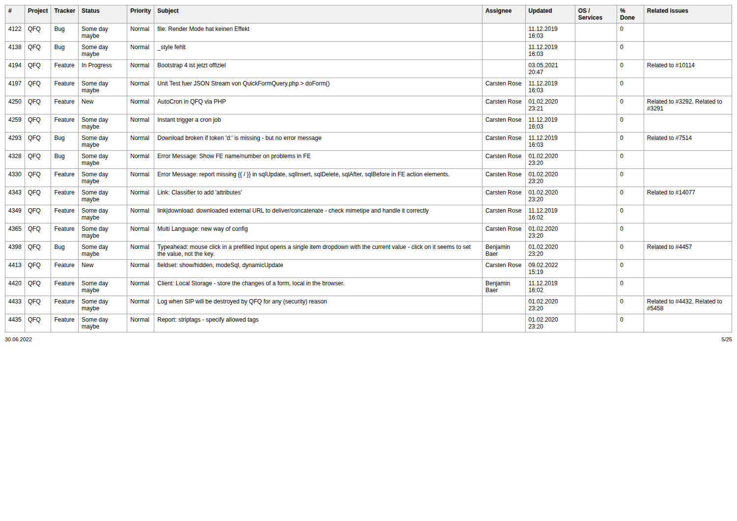| # | Project | Tracker | Status | Priority | Subject | Assignee | Updated | OS / Services | % Done | Related issues |
| --- | --- | --- | --- | --- | --- | --- | --- | --- | --- | --- |
| 4122 | QFQ | Bug | Some day maybe | Normal | file: Render Mode hat keinen Effekt | | 11.12.2019 16:03 | | 0 | |
| 4138 | QFQ | Bug | Some day maybe | Normal | _style fehlt | | 11.12.2019 16:03 | | 0 | |
| 4194 | QFQ | Feature | In Progress | Normal | Bootstrap 4 ist jetzt offiziel | | 03.05.2021 20:47 | | 0 | Related to #10114 |
| 4197 | QFQ | Feature | Some day maybe | Normal | Unit Test fuer JSON Stream von QuickFormQuery.php > doForm() | Carsten Rose | 11.12.2019 16:03 | | 0 | |
| 4250 | QFQ | Feature | New | Normal | AutoCron in QFQ via PHP | Carsten Rose | 01.02.2020 23:21 | | 0 | Related to #3292, Related to #3291 |
| 4259 | QFQ | Feature | Some day maybe | Normal | Instant trigger a cron job | Carsten Rose | 11.12.2019 16:03 | | 0 | |
| 4293 | QFQ | Bug | Some day maybe | Normal | Download broken if token 'd:' is missing - but no error message | Carsten Rose | 11.12.2019 16:03 | | 0 | Related to #7514 |
| 4328 | QFQ | Bug | Some day maybe | Normal | Error Message: Show FE name/number on problems in FE | Carsten Rose | 01.02.2020 23:20 | | 0 | |
| 4330 | QFQ | Feature | Some day maybe | Normal | Error Message: report missing {{ / }} in sqlUpdate, sqlInsert, sqlDelete, sqlAfter, sqlBefore in FE action elements. | Carsten Rose | 01.02.2020 23:20 | | 0 | |
| 4343 | QFQ | Feature | Some day maybe | Normal | Link: Classifier to add 'attributes' | Carsten Rose | 01.02.2020 23:20 | | 0 | Related to #14077 |
| 4349 | QFQ | Feature | Some day maybe | Normal | link/download: downloaded external URL to deliver/concatenate - check mimetipe and handle it correctly | Carsten Rose | 11.12.2019 16:02 | | 0 | |
| 4365 | QFQ | Feature | Some day maybe | Normal | Multi Language: new way of config | Carsten Rose | 01.02.2020 23:20 | | 0 | |
| 4398 | QFQ | Bug | Some day maybe | Normal | Typeahead: mouse click in a prefilled input opens a single item dropdown with the current value - click on it seems to set the value, not the key. | Benjamin Baer | 01.02.2020 23:20 | | 0 | Related to #4457 |
| 4413 | QFQ | Feature | New | Normal | fieldset: show/hidden, modeSql, dynamicUpdate | Carsten Rose | 09.02.2022 15:19 | | 0 | |
| 4420 | QFQ | Feature | Some day maybe | Normal | Client: Local Storage - store the changes of a form, local in the browser. | Benjamin Baer | 11.12.2019 16:02 | | 0 | |
| 4433 | QFQ | Feature | Some day maybe | Normal | Log when SIP will be destroyed by QFQ for any (security) reason | | 01.02.2020 23:20 | | 0 | Related to #4432, Related to #5458 |
| 4435 | QFQ | Feature | Some day maybe | Normal | Report: striptags - specify allowed tags | | 01.02.2020 23:20 | | 0 | |
30.06.2022 5/25